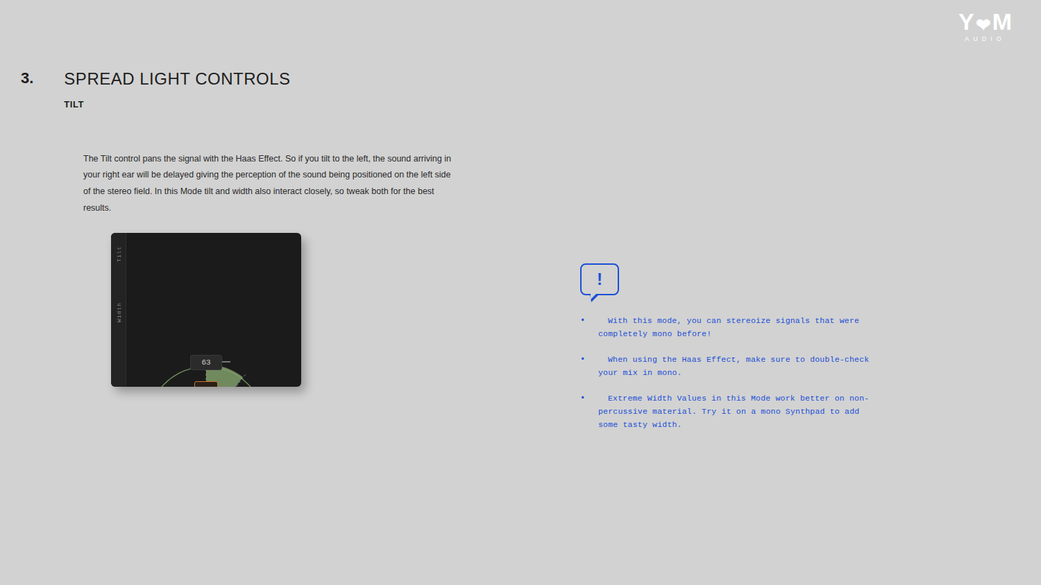Y❤M AUDIO
3.
SPREAD LIGHT CONTROLS
TILT
The Tilt control pans the signal with the Haas Effect. So if you tilt to the left, the sound arriving in your right ear will be delayed giving the perception of the sound being positioned on the left side of the stereo field. In this Mode tilt and width also interact closely, so tweak both for the best results.
Tilt Width
63
!
With this mode, you can stereoize signals that were completely mono before!
When using the Haas Effect, make sure to double-check your mix in mono.
Extreme Width Values in this Mode work better on non-percussive material. Try it on a mono Synthpad to add some tasty width.